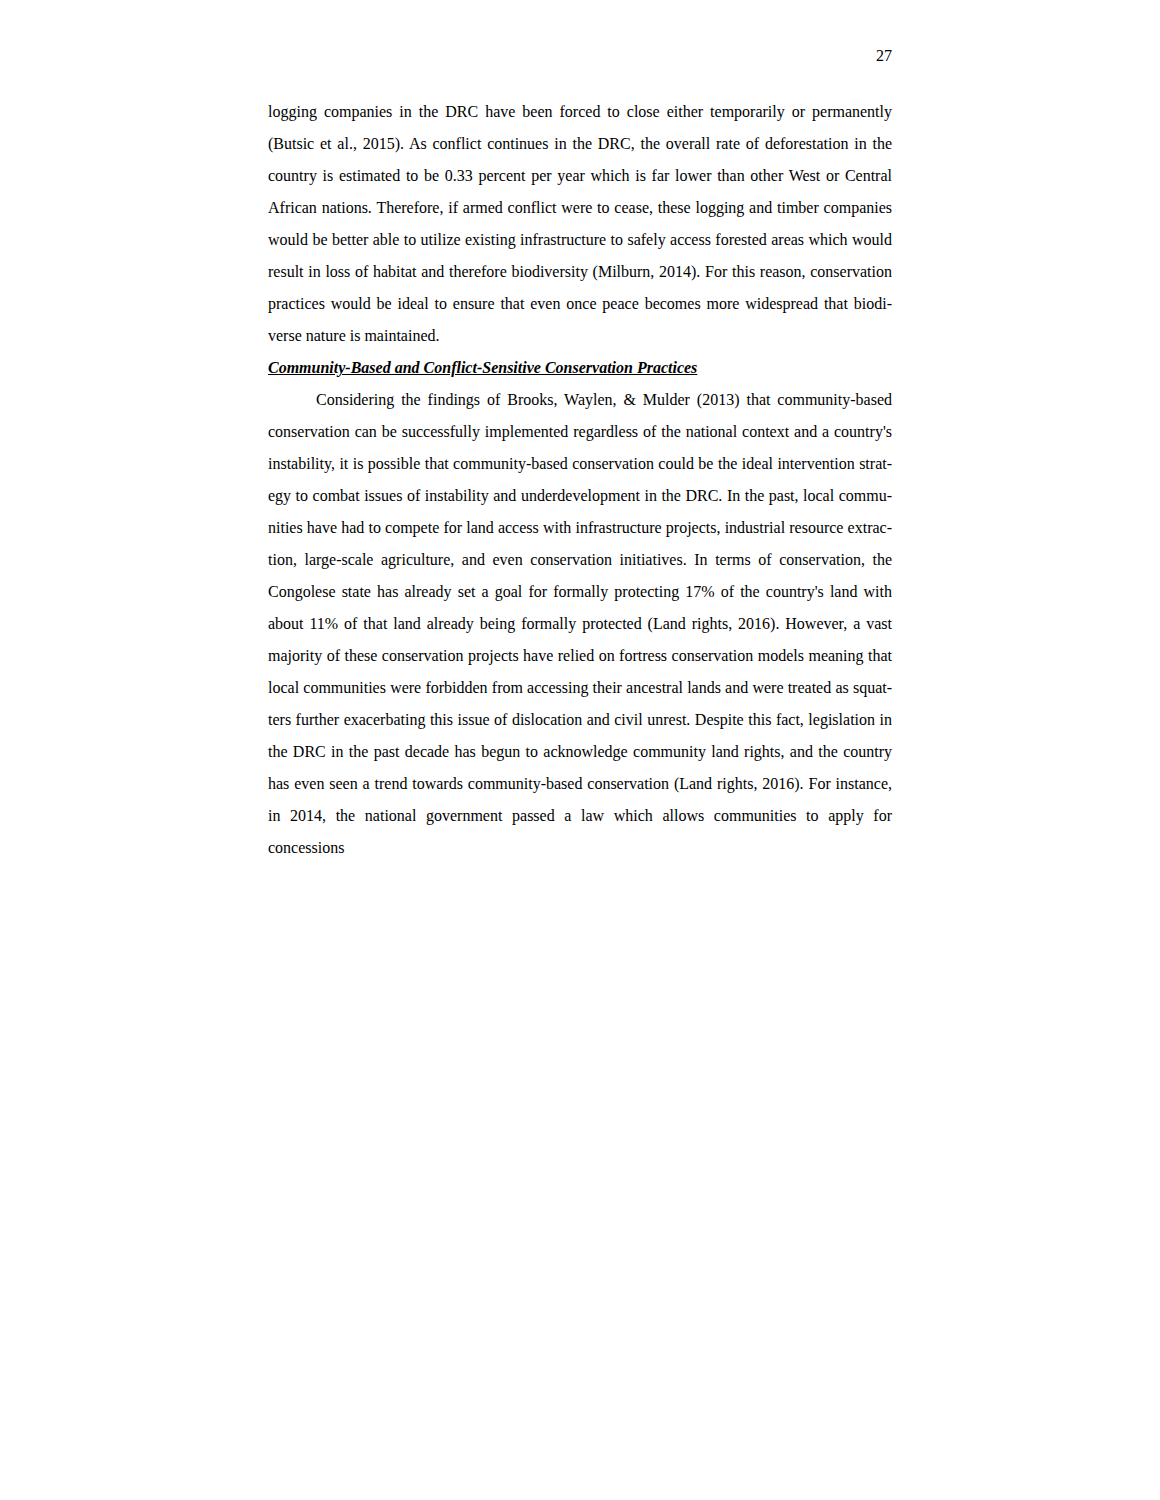27
logging companies in the DRC have been forced to close either temporarily or permanently (Butsic et al., 2015). As conflict continues in the DRC, the overall rate of deforestation in the country is estimated to be 0.33 percent per year which is far lower than other West or Central African nations. Therefore, if armed conflict were to cease, these logging and timber companies would be better able to utilize existing infrastructure to safely access forested areas which would result in loss of habitat and therefore biodiversity (Milburn, 2014). For this reason, conservation practices would be ideal to ensure that even once peace becomes more widespread that biodiverse nature is maintained.
Community-Based and Conflict-Sensitive Conservation Practices
Considering the findings of Brooks, Waylen, & Mulder (2013) that community-based conservation can be successfully implemented regardless of the national context and a country's instability, it is possible that community-based conservation could be the ideal intervention strategy to combat issues of instability and underdevelopment in the DRC. In the past, local communities have had to compete for land access with infrastructure projects, industrial resource extraction, large-scale agriculture, and even conservation initiatives. In terms of conservation, the Congolese state has already set a goal for formally protecting 17% of the country's land with about 11% of that land already being formally protected (Land rights, 2016). However, a vast majority of these conservation projects have relied on fortress conservation models meaning that local communities were forbidden from accessing their ancestral lands and were treated as squatters further exacerbating this issue of dislocation and civil unrest. Despite this fact, legislation in the DRC in the past decade has begun to acknowledge community land rights, and the country has even seen a trend towards community-based conservation (Land rights, 2016). For instance, in 2014, the national government passed a law which allows communities to apply for concessions